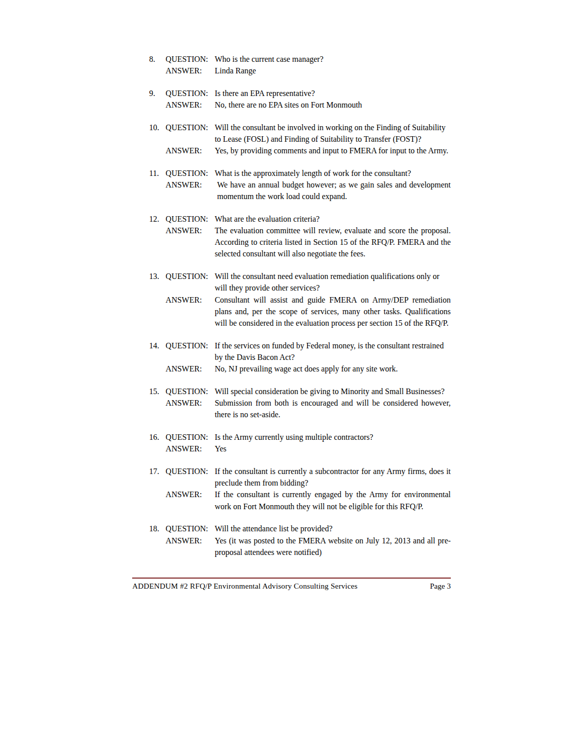QUESTION: Who is the current case manager?
ANSWER: Linda Range
QUESTION: Is there an EPA representative?
ANSWER: No, there are no EPA sites on Fort Monmouth
QUESTION: Will the consultant be involved in working on the Finding of Suitability to Lease (FOSL) and Finding of Suitability to Transfer (FOST)?
ANSWER: Yes, by providing comments and input to FMERA for input to the Army.
QUESTION: What is the approximately length of work for the consultant?
ANSWER: We have an annual budget however; as we gain sales and development momentum the work load could expand.
QUESTION: What are the evaluation criteria?
ANSWER: The evaluation committee will review, evaluate and score the proposal. According to criteria listed in Section 15 of the RFQ/P. FMERA and the selected consultant will also negotiate the fees.
QUESTION: Will the consultant need evaluation remediation qualifications only or will they provide other services?
ANSWER: Consultant will assist and guide FMERA on Army/DEP remediation plans and, per the scope of services, many other tasks. Qualifications will be considered in the evaluation process per section 15 of the RFQ/P.
QUESTION: If the services on funded by Federal money, is the consultant restrained by the Davis Bacon Act?
ANSWER: No, NJ prevailing wage act does apply for any site work.
QUESTION: Will special consideration be giving to Minority and Small Businesses?
ANSWER: Submission from both is encouraged and will be considered however, there is no set-aside.
QUESTION: Is the Army currently using multiple contractors?
ANSWER: Yes
QUESTION: If the consultant is currently a subcontractor for any Army firms, does it preclude them from bidding?
ANSWER: If the consultant is currently engaged by the Army for environmental work on Fort Monmouth they will not be eligible for this RFQ/P.
QUESTION: Will the attendance list be provided?
ANSWER: Yes (it was posted to the FMERA website on July 12, 2013 and all pre-proposal attendees were notified)
ADDENDUM #2 RFQ/P Environmental Advisory Consulting Services
Page 3